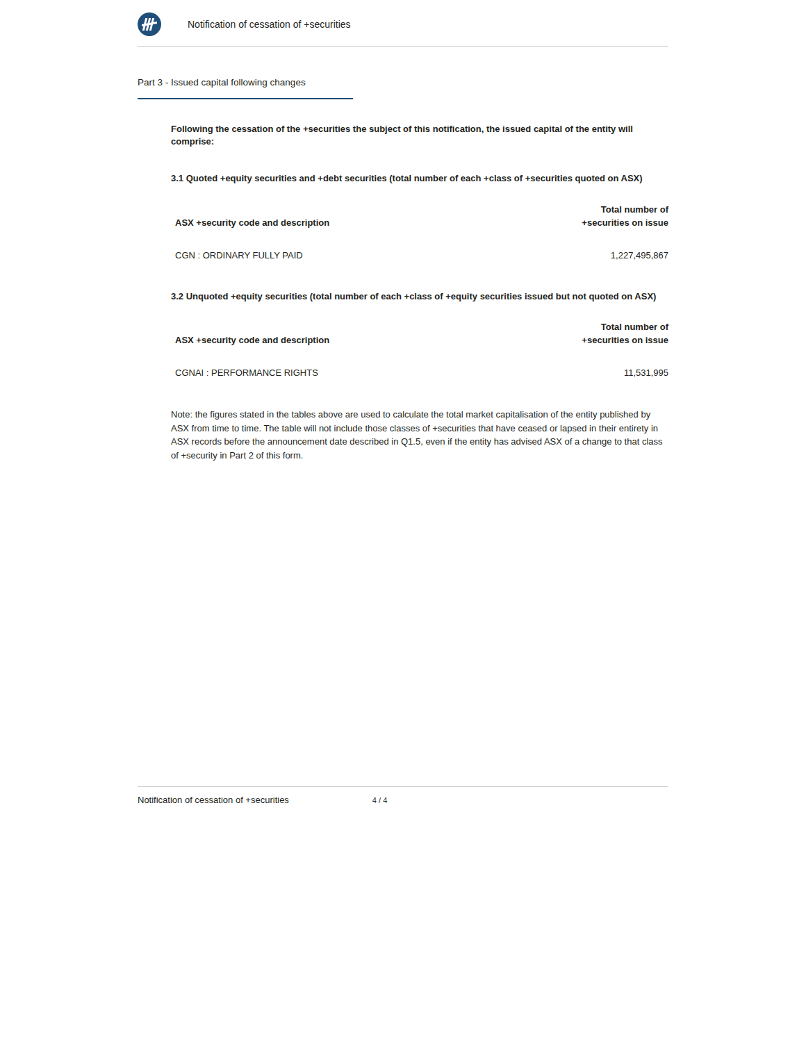Notification of cessation of +securities
Part 3 - Issued capital following changes
Following the cessation of the +securities the subject of this notification, the issued capital of the entity will comprise:
3.1 Quoted +equity securities and +debt securities (total number of each +class of +securities quoted on ASX)
| ASX +security code and description | Total number of +securities on issue |
| --- | --- |
| CGN : ORDINARY FULLY PAID | 1,227,495,867 |
3.2 Unquoted +equity securities (total number of each +class of +equity securities issued but not quoted on ASX)
| ASX +security code and description | Total number of +securities on issue |
| --- | --- |
| CGNAI : PERFORMANCE RIGHTS | 11,531,995 |
Note: the figures stated in the tables above are used to calculate the total market capitalisation of the entity published by ASX from time to time. The table will not include those classes of +securities that have ceased or lapsed in their entirety in ASX records before the announcement date described in Q1.5, even if the entity has advised ASX of a change to that class of +security in Part 2 of this form.
Notification of cessation of +securities 4 / 4